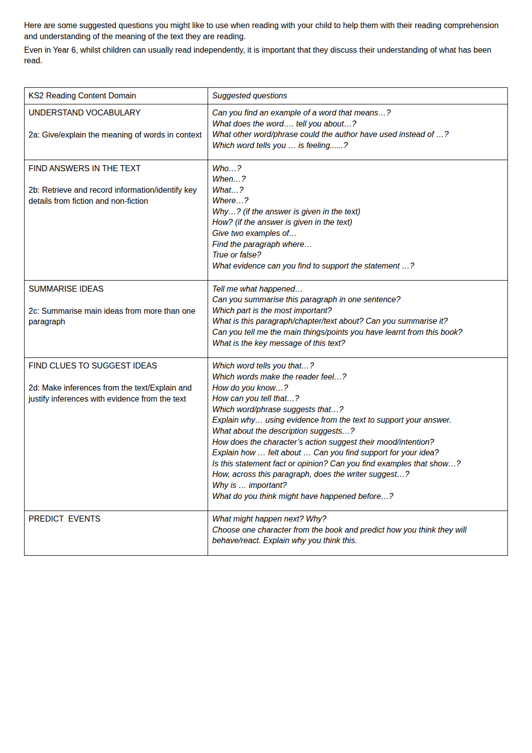Here are some suggested questions you might like to use when reading with your child to help them with their reading comprehension and understanding of the meaning of the text they are reading.
Even in Year 6, whilst children can usually read independently, it is important that they discuss their understanding of what has been read.
| KS2 Reading Content Domain | Suggested questions |
| --- | --- |
| UNDERSTAND VOCABULARY 2a: Give/explain the meaning of words in context | Can you find an example of a word that means…? What does the word…. tell you about…? What other word/phrase could the author have used instead of …? Which word tells you … is feeling......? |
| FIND ANSWERS IN THE TEXT 2b: Retrieve and record information/identify key details from fiction and non-fiction | Who…? When…? What…? Where…? Why…? (if the answer is given in the text) How? (if the answer is given in the text) Give two examples of… Find the paragraph where… True or false? What evidence can you find to support the statement …? |
| SUMMARISE IDEAS 2c: Summarise main ideas from more than one paragraph | Tell me what happened… Can you summarise this paragraph in one sentence? Which part is the most important? What is this paragraph/chapter/text about? Can you summarise it? Can you tell me the main things/points you have learnt from this book? What is the key message of this text? |
| FIND CLUES TO SUGGEST IDEAS 2d: Make inferences from the text/Explain and justify inferences with evidence from the text | Which word tells you that…? Which words make the reader feel…? How do you know…? How can you tell that…? Which word/phrase suggests that…? Explain why… using evidence from the text to support your answer. What about the description suggests…? How does the character’s action suggest their mood/intention? Explain how … felt about … Can you find support for your idea? Is this statement fact or opinion? Can you find examples that show…? How, across this paragraph, does the writer suggest…? Why is … important? What do you think might have happened before…? |
| PREDICT EVENTS | What might happen next? Why? Choose one character from the book and predict how you think they will behave/react. Explain why you think this. |